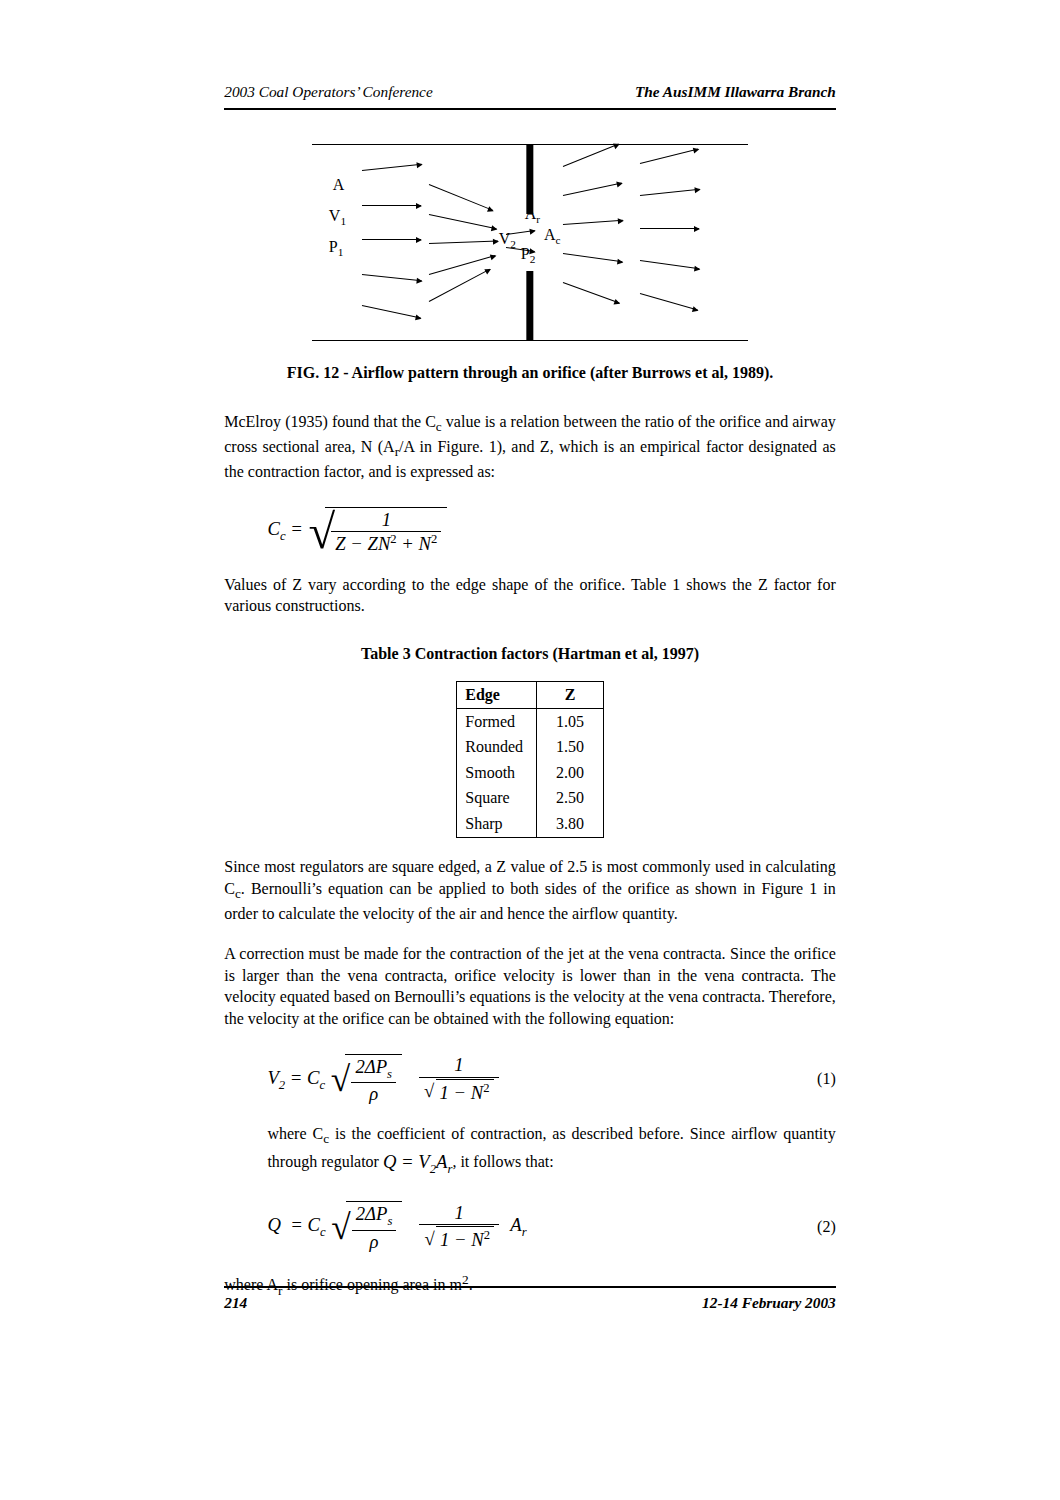2003 Coal Operators’ Conference
The AusIMM Illawarra Branch
A V1 P1 Ar V2 Ac P2
FIG. 12 - Airflow pattern through an orifice (after Burrows et al, 1989).
McElroy (1935) found that the Cc value is a relation between the ratio of the orifice and airway cross sectional area, N (Ar/A in Figure. 1), and Z, which is an empirical factor designated as the contraction factor, and is expressed as:
Cc = 1 Z − ZN2 + N2
Values of Z vary according to the edge shape of the orifice. Table 1 shows the Z factor for various constructions.
Table 3 Contraction factors (Hartman et al, 1997)
| Edge | Z |
| --- | --- |
| Formed | 1.05 |
| Rounded | 1.50 |
| Smooth | 2.00 |
| Square | 2.50 |
| Sharp | 3.80 |
Since most regulators are square edged, a Z value of 2.5 is most commonly used in calculating Cc. Bernoulli’s equation can be applied to both sides of the orifice as shown in Figure 1 in order to calculate the velocity of the air and hence the airflow quantity.
A correction must be made for the contraction of the jet at the vena contracta. Since the orifice is larger than the vena contracta, orifice velocity is lower than in the vena contracta. The velocity equated based on Bernoulli’s equations is the velocity at the vena contracta. Therefore, the velocity at the orifice can be obtained with the following equation:
V2 = Cc 2ΔPs ρ 1 1 − N2
(1)
where Cc is the coefficient of contraction, as described before. Since airflow quantity through regulator Q = V2Ar, it follows that:
Q = Cc 2ΔPs ρ 1 1 − N2 Ar
(2)
where Ar is orifice opening area in m2.
214
12-14 February 2003